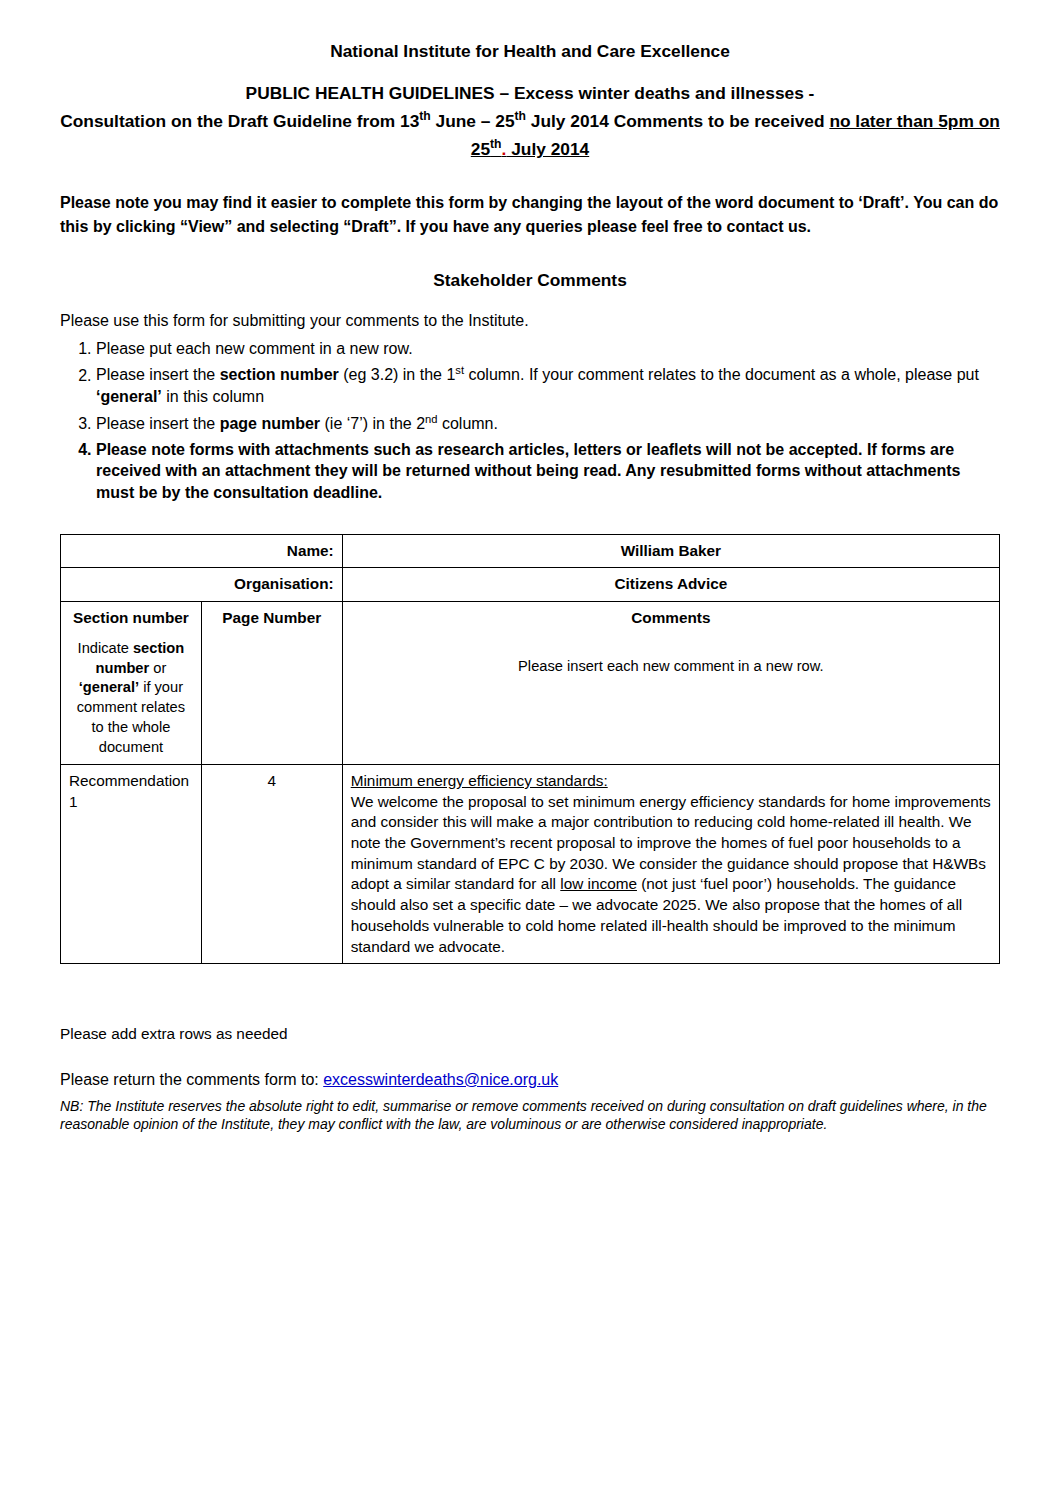National Institute for Health and Care Excellence
PUBLIC HEALTH GUIDELINES – Excess winter deaths and illnesses -
Consultation on the Draft Guideline from 13th June – 25th July 2014 Comments to be received no later than 5pm on 25th. July 2014
Please note you may find it easier to complete this form by changing the layout of the word document to ‘Draft’. You can do this by clicking “View” and selecting “Draft”. If you have any queries please feel free to contact us.
Stakeholder Comments
Please use this form for submitting your comments to the Institute.
Please put each new comment in a new row.
Please insert the section number (eg 3.2) in the 1st column. If your comment relates to the document as a whole, please put ‘general’ in this column
Please insert the page number (ie ‘7’) in the 2nd column.
Please note forms with attachments such as research articles, letters or leaflets will not be accepted. If forms are received with an attachment they will be returned without being read. Any resubmitted forms without attachments must be by the consultation deadline.
| Name: | William Baker |
| Organisation: | Citizens Advice |
| Section number Indicate section number or ‘general’ if your comment relates to the whole document | Page Number | Comments Please insert each new comment in a new row. |
| Recommendation 1 | 4 | Minimum energy efficiency standards: We welcome the proposal to set minimum energy efficiency standards for home improvements and consider this will make a major contribution to reducing cold home-related ill health. We note the Government’s recent proposal to improve the homes of fuel poor households to a minimum standard of EPC C by 2030. We consider the guidance should propose that H&WBs adopt a similar standard for all low income (not just ‘fuel poor’) households. The guidance should also set a specific date – we advocate 2025. We also propose that the homes of all households vulnerable to cold home related ill-health should be improved to the minimum standard we advocate. |
Please add extra rows as needed
Please return the comments form to: excesswinterdeaths@nice.org.uk
NB: The Institute reserves the absolute right to edit, summarise or remove comments received on during consultation on draft guidelines where, in the reasonable opinion of the Institute, they may conflict with the law, are voluminous or are otherwise considered inappropriate.